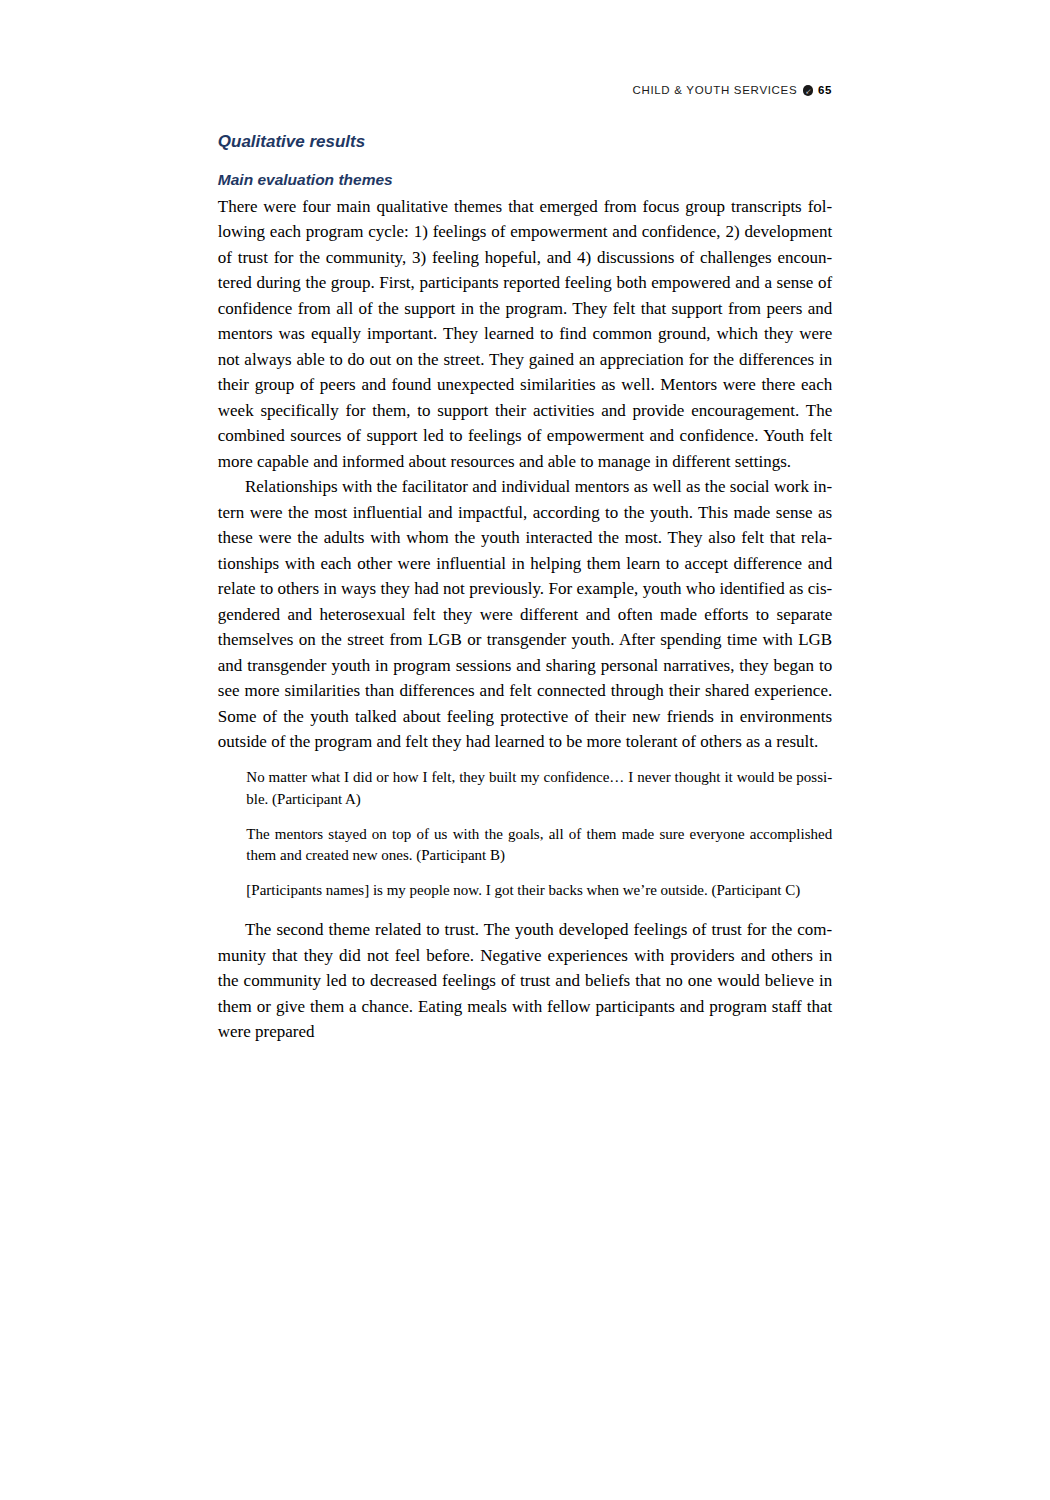Child & Youth Services 65
Qualitative results
Main evaluation themes
There were four main qualitative themes that emerged from focus group transcripts following each program cycle: 1) feelings of empowerment and confidence, 2) development of trust for the community, 3) feeling hopeful, and 4) discussions of challenges encountered during the group. First, participants reported feeling both empowered and a sense of confidence from all of the support in the program. They felt that support from peers and mentors was equally important. They learned to find common ground, which they were not always able to do out on the street. They gained an appreciation for the differences in their group of peers and found unexpected similarities as well. Mentors were there each week specifically for them, to support their activities and provide encouragement. The combined sources of support led to feelings of empowerment and confidence. Youth felt more capable and informed about resources and able to manage in different settings.
Relationships with the facilitator and individual mentors as well as the social work intern were the most influential and impactful, according to the youth. This made sense as these were the adults with whom the youth interacted the most. They also felt that relationships with each other were influential in helping them learn to accept difference and relate to others in ways they had not previously. For example, youth who identified as cis-gendered and heterosexual felt they were different and often made efforts to separate themselves on the street from LGB or transgender youth. After spending time with LGB and transgender youth in program sessions and sharing personal narratives, they began to see more similarities than differences and felt connected through their shared experience. Some of the youth talked about feeling protective of their new friends in environments outside of the program and felt they had learned to be more tolerant of others as a result.
No matter what I did or how I felt, they built my confidence… I never thought it would be possible. (Participant A)
The mentors stayed on top of us with the goals, all of them made sure everyone accomplished them and created new ones. (Participant B)
[Participants names] is my people now. I got their backs when we’re outside. (Participant C)
The second theme related to trust. The youth developed feelings of trust for the community that they did not feel before. Negative experiences with providers and others in the community led to decreased feelings of trust and beliefs that no one would believe in them or give them a chance. Eating meals with fellow participants and program staff that were prepared